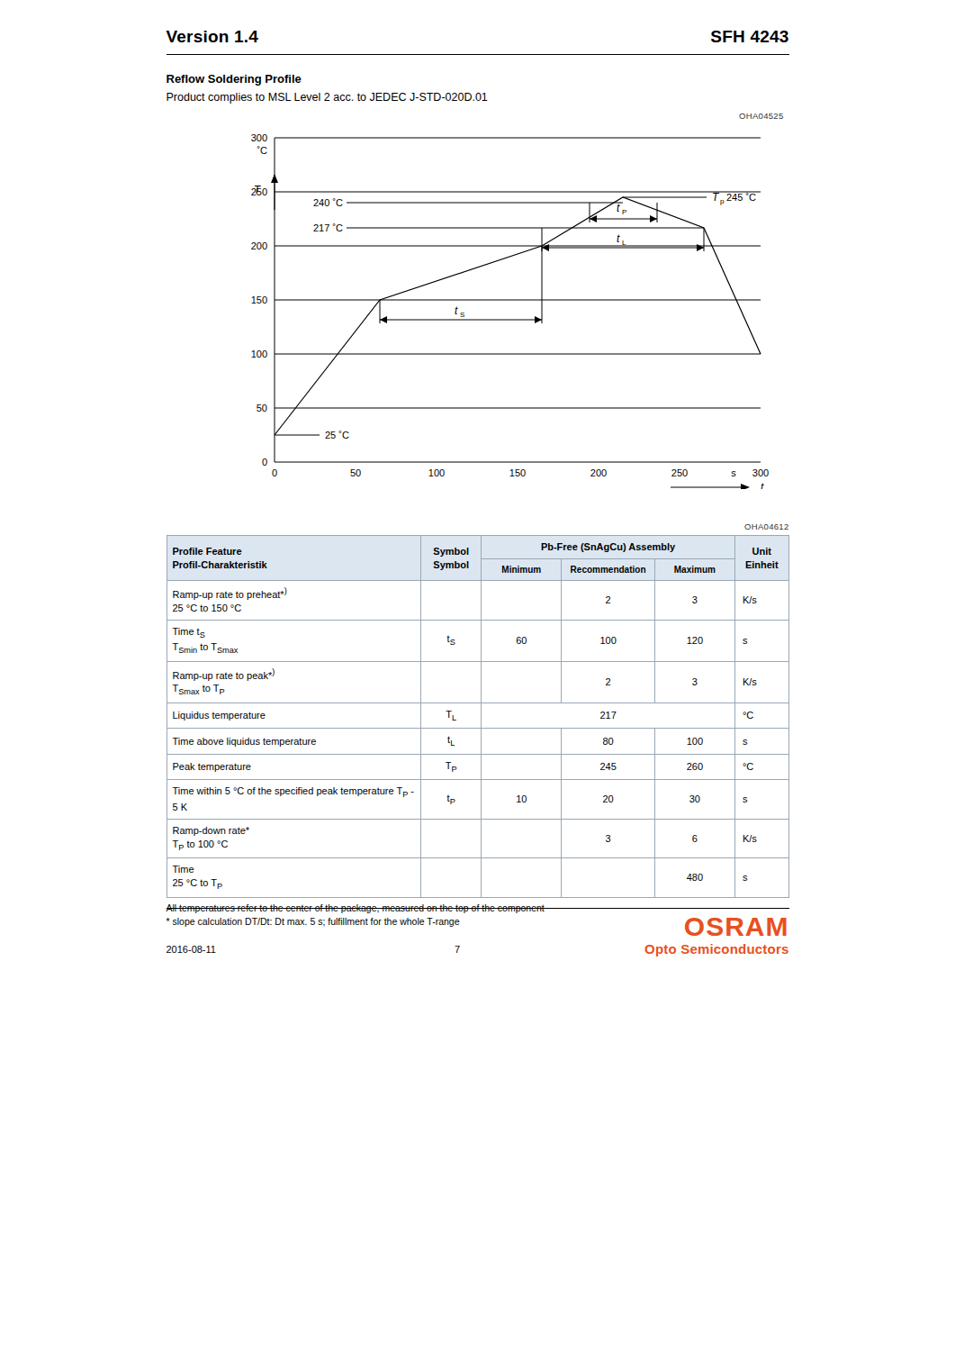Version 1.4
SFH 4243
Reflow Soldering Profile
Product complies to MSL Level 2 acc. to JEDEC J-STD-020D.01
OHA04525
T 300 250 200 150 100 50 0 ˚C 0 50 100 150 200 250 s 300 t 240 ˚C 217 ˚C T p 245 ˚C 25 ˚C t P t L t S
OHA04612
| Profile Feature Profil-Charakteristik | Symbol Symbol | Pb-Free (SnAgCu) Assembly | Unit Einheit |
| --- | --- | --- | --- |
| Minimum | Recommendation | Maximum |
| Ramp-up rate to preheat* ) 25 °C to 150 °C | | | 2 | 3 | K/s |
| Time t S T Smin to T Smax | t S | 60 | 100 | 120 | s |
| Ramp-up rate to peak* ) T Smax to T P | | | 2 | 3 | K/s |
| Liquidus temperature | T L | 217 | °C |
| Time above liquidus temperature | t L | | 80 | 100 | s |
| Peak temperature | T P | | 245 | 260 | °C |
| Time within 5 °C of the specified peak temperature T P - 5 K | t P | 10 | 20 | 30 | s |
| Ramp-down rate* T P to 100 °C | | | 3 | 6 | K/s |
| Time 25 °C to T P | | | | 480 | s |
All temperatures refer to the center of the package, measured on the top of the component
* slope calculation DT/Dt: Dt max. 5 s; fulfillment for the whole T-range
2016-08-11
7
OSRAM
Opto Semiconductors